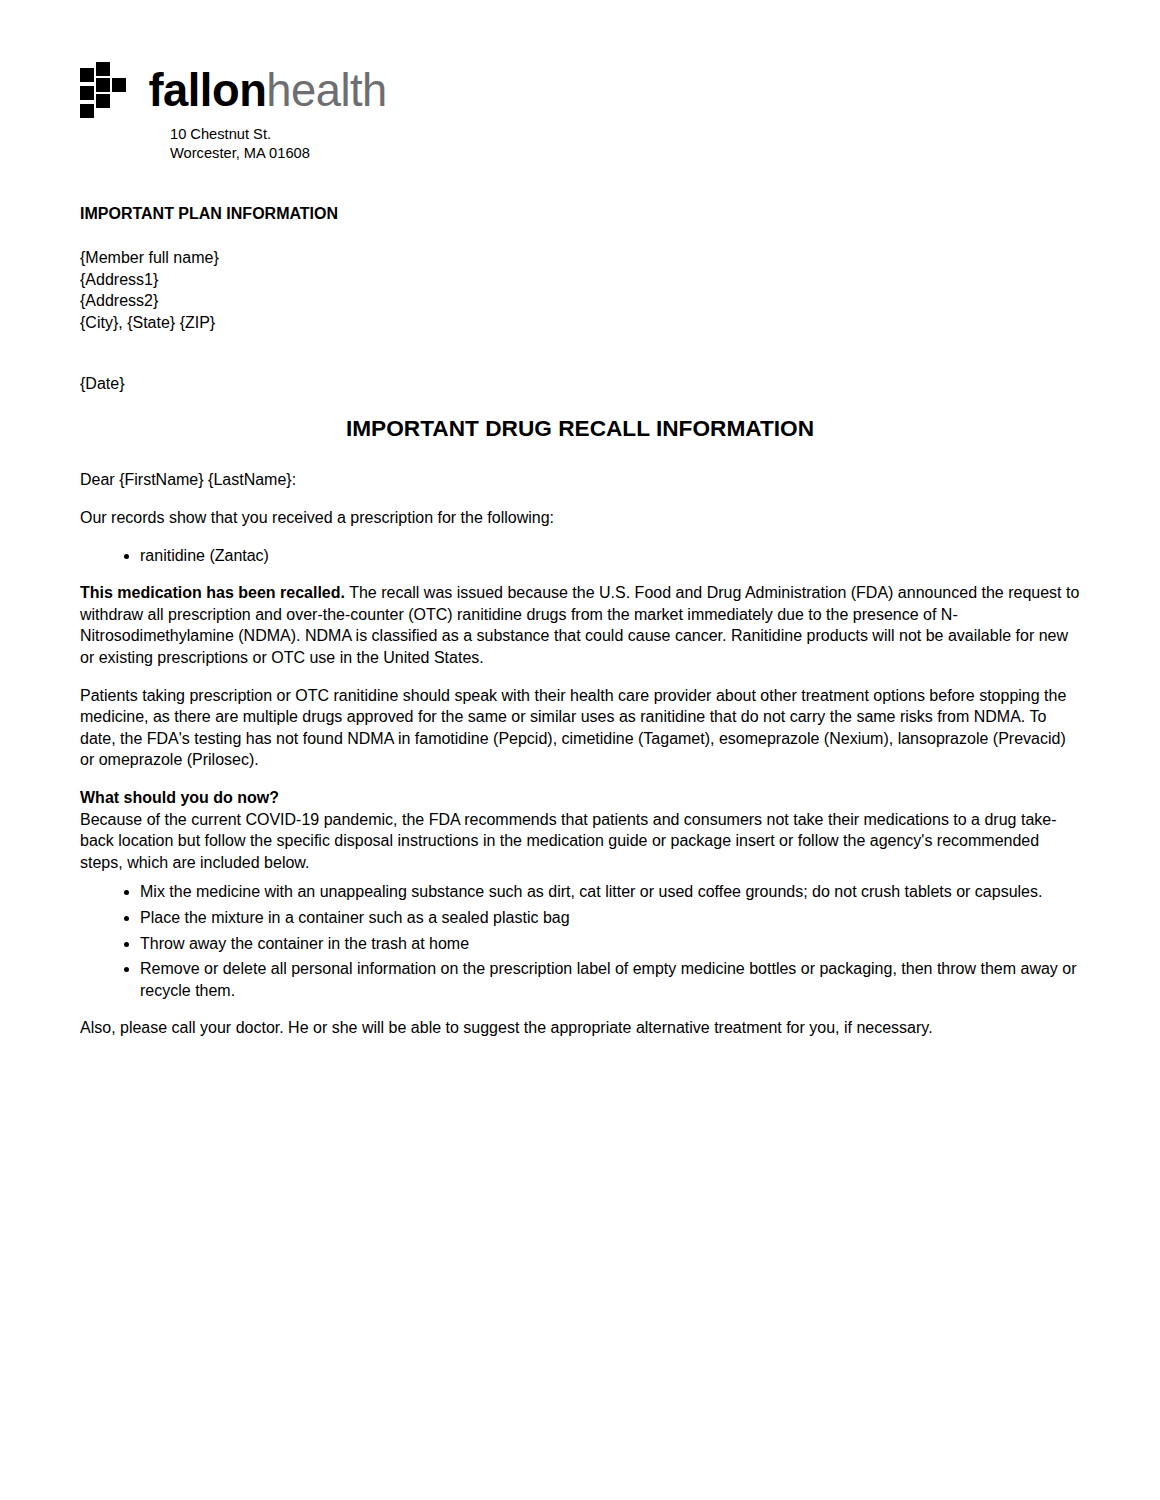fallon health
10 Chestnut St.
Worcester, MA 01608
IMPORTANT PLAN INFORMATION
{Member full name}
{Address1}
{Address2}
{City}, {State} {ZIP}
{Date}
IMPORTANT DRUG RECALL INFORMATION
Dear {FirstName} {LastName}:
Our records show that you received a prescription for the following:
ranitidine (Zantac)
This medication has been recalled. The recall was issued because the U.S. Food and Drug Administration (FDA) announced the request to withdraw all prescription and over-the-counter (OTC) ranitidine drugs from the market immediately due to the presence of N-Nitrosodimethylamine (NDMA). NDMA is classified as a substance that could cause cancer. Ranitidine products will not be available for new or existing prescriptions or OTC use in the United States.
Patients taking prescription or OTC ranitidine should speak with their health care provider about other treatment options before stopping the medicine, as there are multiple drugs approved for the same or similar uses as ranitidine that do not carry the same risks from NDMA. To date, the FDA's testing has not found NDMA in famotidine (Pepcid), cimetidine (Tagamet), esomeprazole (Nexium), lansoprazole (Prevacid) or omeprazole (Prilosec).
What should you do now?
Because of the current COVID-19 pandemic, the FDA recommends that patients and consumers not take their medications to a drug take-back location but follow the specific disposal instructions in the medication guide or package insert or follow the agency's recommended steps, which are included below.
Mix the medicine with an unappealing substance such as dirt, cat litter or used coffee grounds; do not crush tablets or capsules.
Place the mixture in a container such as a sealed plastic bag
Throw away the container in the trash at home
Remove or delete all personal information on the prescription label of empty medicine bottles or packaging, then throw them away or recycle them.
Also, please call your doctor. He or she will be able to suggest the appropriate alternative treatment for you, if necessary.